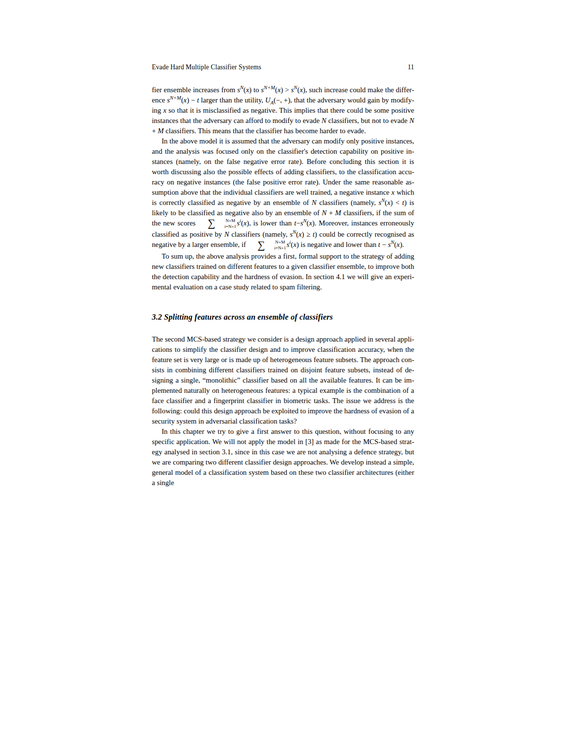Evade Hard Multiple Classifier Systems 11
fier ensemble increases from sN(x) to sN+M(x) > sN(x), such increase could make the difference sN+M(x) − t larger than the utility, UA(−, +), that the adversary would gain by modifying x so that it is misclassified as negative. This implies that there could be some positive instances that the adversary can afford to modify to evade N classifiers, but not to evade N + M classifiers. This means that the classifier has become harder to evade.
In the above model it is assumed that the adversary can modify only positive instances, and the analysis was focused only on the classifier's detection capability on positive instances (namely, on the false negative error rate). Before concluding this section it is worth discussing also the possible effects of adding classifiers, to the classification accuracy on negative instances (the false positive error rate). Under the same reasonable assumption above that the individual classifiers are well trained, a negative instance x which is correctly classified as negative by an ensemble of N classifiers (namely, sN(x) < t) is likely to be classified as negative also by an ensemble of N + M classifiers, if the sum of the new scores ∑N+M i=N+1 si(x), is lower than t−sN(x). Moreover, instances erroneously classified as positive by N classifiers (namely, sN(x) ≥ t) could be correctly recognised as negative by a larger ensemble, if ∑N+M i=N+1 si(x) is negative and lower than t − sN(x).
To sum up, the above analysis provides a first, formal support to the strategy of adding new classifiers trained on different features to a given classifier ensemble, to improve both the detection capability and the hardness of evasion. In section 4.1 we will give an experimental evaluation on a case study related to spam filtering.
3.2 Splitting features across an ensemble of classifiers
The second MCS-based strategy we consider is a design approach applied in several applications to simplify the classifier design and to improve classification accuracy, when the feature set is very large or is made up of heterogeneous feature subsets. The approach consists in combining different classifiers trained on disjoint feature subsets, instead of designing a single, “monolithic” classifier based on all the available features. It can be implemented naturally on heterogeneous features: a typical example is the combination of a face classifier and a fingerprint classifier in biometric tasks. The issue we address is the following: could this design approach be exploited to improve the hardness of evasion of a security system in adversarial classification tasks?
In this chapter we try to give a first answer to this question, without focusing to any specific application. We will not apply the model in [3] as made for the MCS-based strategy analysed in section 3.1, since in this case we are not analysing a defence strategy, but we are comparing two different classifier design approaches. We develop instead a simple, general model of a classification system based on these two classifier architectures (either a single